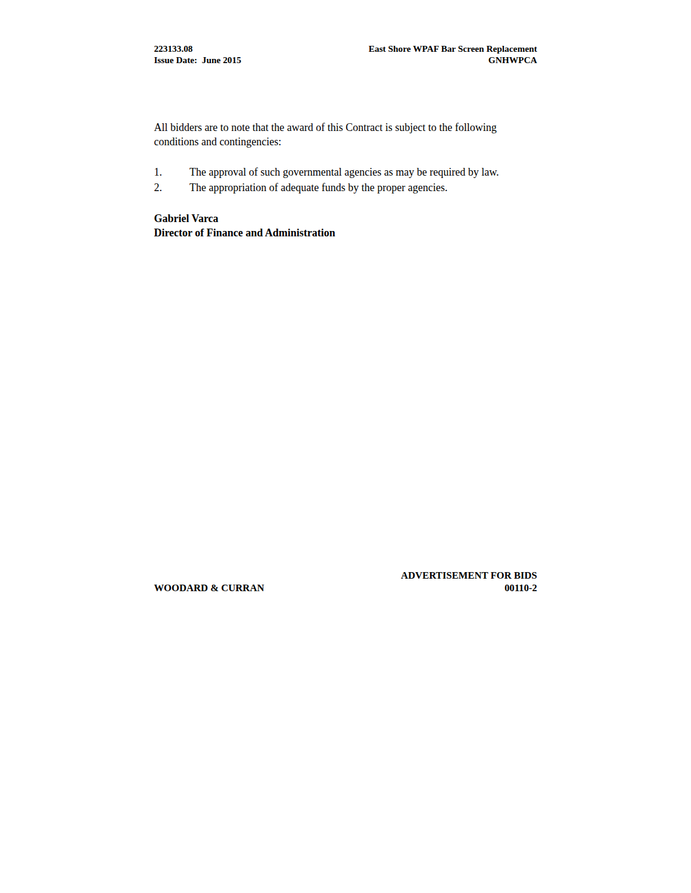223133.08
Issue Date: June 2015
East Shore WPAF Bar Screen Replacement
GNHWPCA
All bidders are to note that the award of this Contract is subject to the following conditions and contingencies:
1. The approval of such governmental agencies as may be required by law.
2. The appropriation of adequate funds by the proper agencies.
Gabriel Varca
Director of Finance and Administration
WOODARD & CURRAN
ADVERTISEMENT FOR BIDS
00110-2